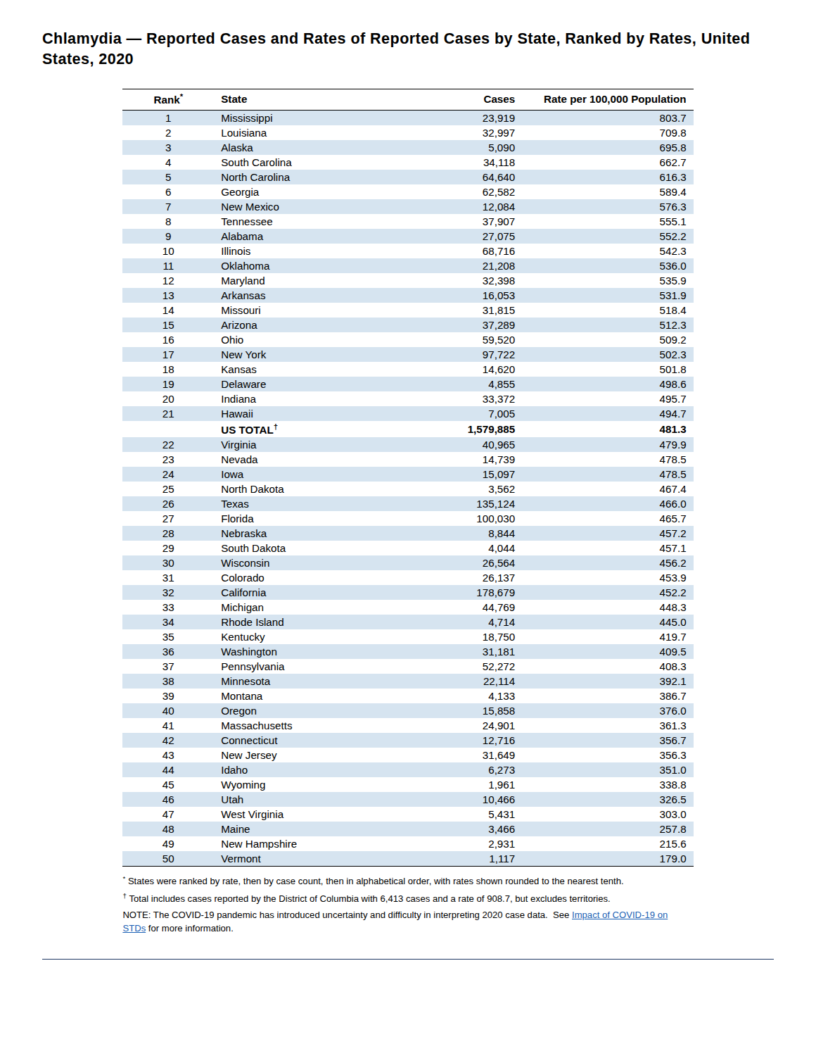Chlamydia — Reported Cases and Rates of Reported Cases by State, Ranked by Rates, United States, 2020
| Rank * | State | Cases | Rate per 100,000 Population |
| --- | --- | --- | --- |
| 1 | Mississippi | 23,919 | 803.7 |
| 2 | Louisiana | 32,997 | 709.8 |
| 3 | Alaska | 5,090 | 695.8 |
| 4 | South Carolina | 34,118 | 662.7 |
| 5 | North Carolina | 64,640 | 616.3 |
| 6 | Georgia | 62,582 | 589.4 |
| 7 | New Mexico | 12,084 | 576.3 |
| 8 | Tennessee | 37,907 | 555.1 |
| 9 | Alabama | 27,075 | 552.2 |
| 10 | Illinois | 68,716 | 542.3 |
| 11 | Oklahoma | 21,208 | 536.0 |
| 12 | Maryland | 32,398 | 535.9 |
| 13 | Arkansas | 16,053 | 531.9 |
| 14 | Missouri | 31,815 | 518.4 |
| 15 | Arizona | 37,289 | 512.3 |
| 16 | Ohio | 59,520 | 509.2 |
| 17 | New York | 97,722 | 502.3 |
| 18 | Kansas | 14,620 | 501.8 |
| 19 | Delaware | 4,855 | 498.6 |
| 20 | Indiana | 33,372 | 495.7 |
| 21 | Hawaii | 7,005 | 494.7 |
| | US TOTAL † | 1,579,885 | 481.3 |
| 22 | Virginia | 40,965 | 479.9 |
| 23 | Nevada | 14,739 | 478.5 |
| 24 | Iowa | 15,097 | 478.5 |
| 25 | North Dakota | 3,562 | 467.4 |
| 26 | Texas | 135,124 | 466.0 |
| 27 | Florida | 100,030 | 465.7 |
| 28 | Nebraska | 8,844 | 457.2 |
| 29 | South Dakota | 4,044 | 457.1 |
| 30 | Wisconsin | 26,564 | 456.2 |
| 31 | Colorado | 26,137 | 453.9 |
| 32 | California | 178,679 | 452.2 |
| 33 | Michigan | 44,769 | 448.3 |
| 34 | Rhode Island | 4,714 | 445.0 |
| 35 | Kentucky | 18,750 | 419.7 |
| 36 | Washington | 31,181 | 409.5 |
| 37 | Pennsylvania | 52,272 | 408.3 |
| 38 | Minnesota | 22,114 | 392.1 |
| 39 | Montana | 4,133 | 386.7 |
| 40 | Oregon | 15,858 | 376.0 |
| 41 | Massachusetts | 24,901 | 361.3 |
| 42 | Connecticut | 12,716 | 356.7 |
| 43 | New Jersey | 31,649 | 356.3 |
| 44 | Idaho | 6,273 | 351.0 |
| 45 | Wyoming | 1,961 | 338.8 |
| 46 | Utah | 10,466 | 326.5 |
| 47 | West Virginia | 5,431 | 303.0 |
| 48 | Maine | 3,466 | 257.8 |
| 49 | New Hampshire | 2,931 | 215.6 |
| 50 | Vermont | 1,117 | 179.0 |
* States were ranked by rate, then by case count, then in alphabetical order, with rates shown rounded to the nearest tenth.
† Total includes cases reported by the District of Columbia with 6,413 cases and a rate of 908.7, but excludes territories.
NOTE: The COVID-19 pandemic has introduced uncertainty and difficulty in interpreting 2020 case data. See Impact of COVID-19 on STDs for more information.